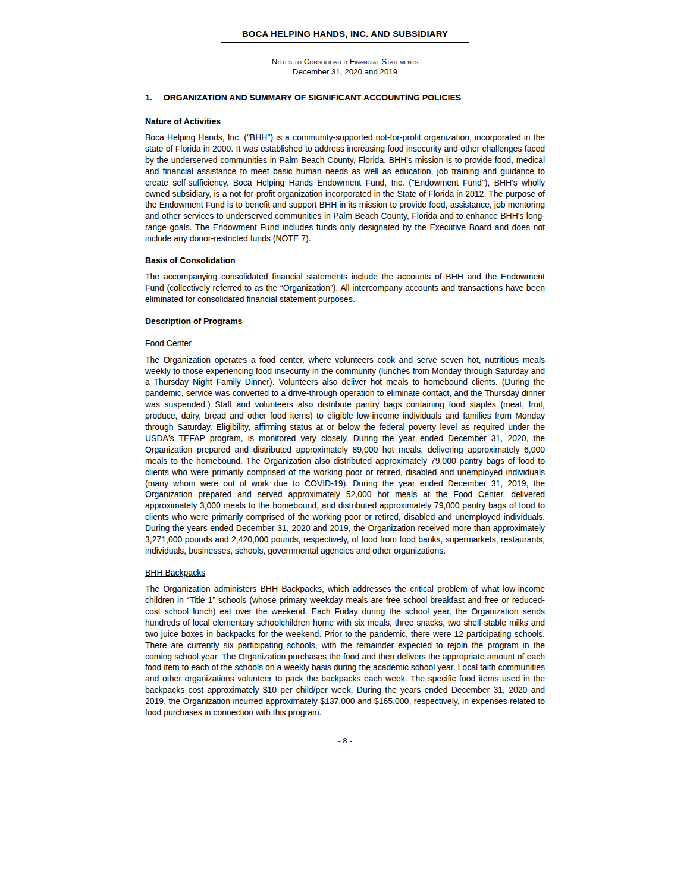BOCA HELPING HANDS, INC. AND SUBSIDIARY
Notes to Consolidated Financial Statements
December 31, 2020 and 2019
1. ORGANIZATION AND SUMMARY OF SIGNIFICANT ACCOUNTING POLICIES
Nature of Activities
Boca Helping Hands, Inc. ("BHH") is a community-supported not-for-profit organization, incorporated in the state of Florida in 2000. It was established to address increasing food insecurity and other challenges faced by the underserved communities in Palm Beach County, Florida. BHH's mission is to provide food, medical and financial assistance to meet basic human needs as well as education, job training and guidance to create self-sufficiency. Boca Helping Hands Endowment Fund, Inc. ("Endowment Fund"), BHH's wholly owned subsidiary, is a not-for-profit organization incorporated in the State of Florida in 2012. The purpose of the Endowment Fund is to benefit and support BHH in its mission to provide food, assistance, job mentoring and other services to underserved communities in Palm Beach County, Florida and to enhance BHH's long-range goals. The Endowment Fund includes funds only designated by the Executive Board and does not include any donor-restricted funds (NOTE 7).
Basis of Consolidation
The accompanying consolidated financial statements include the accounts of BHH and the Endowment Fund (collectively referred to as the “Organization”). All intercompany accounts and transactions have been eliminated for consolidated financial statement purposes.
Description of Programs
Food Center
The Organization operates a food center, where volunteers cook and serve seven hot, nutritious meals weekly to those experiencing food insecurity in the community (lunches from Monday through Saturday and a Thursday Night Family Dinner). Volunteers also deliver hot meals to homebound clients. (During the pandemic, service was converted to a drive-through operation to eliminate contact, and the Thursday dinner was suspended.) Staff and volunteers also distribute pantry bags containing food staples (meat, fruit, produce, dairy, bread and other food items) to eligible low-income individuals and families from Monday through Saturday. Eligibility, affirming status at or below the federal poverty level as required under the USDA's TEFAP program, is monitored very closely. During the year ended December 31, 2020, the Organization prepared and distributed approximately 89,000 hot meals, delivering approximately 6,000 meals to the homebound. The Organization also distributed approximately 79,000 pantry bags of food to clients who were primarily comprised of the working poor or retired, disabled and unemployed individuals (many whom were out of work due to COVID-19). During the year ended December 31, 2019, the Organization prepared and served approximately 52,000 hot meals at the Food Center, delivered approximately 3,000 meals to the homebound, and distributed approximately 79,000 pantry bags of food to clients who were primarily comprised of the working poor or retired, disabled and unemployed individuals. During the years ended December 31, 2020 and 2019, the Organization received more than approximately 3,271,000 pounds and 2,420,000 pounds, respectively, of food from food banks, supermarkets, restaurants, individuals, businesses, schools, governmental agencies and other organizations.
BHH Backpacks
The Organization administers BHH Backpacks, which addresses the critical problem of what low-income children in “Title 1” schools (whose primary weekday meals are free school breakfast and free or reduced-cost school lunch) eat over the weekend. Each Friday during the school year, the Organization sends hundreds of local elementary schoolchildren home with six meals, three snacks, two shelf-stable milks and two juice boxes in backpacks for the weekend. Prior to the pandemic, there were 12 participating schools. There are currently six participating schools, with the remainder expected to rejoin the program in the coming school year. The Organization purchases the food and then delivers the appropriate amount of each food item to each of the schools on a weekly basis during the academic school year. Local faith communities and other organizations volunteer to pack the backpacks each week. The specific food items used in the backpacks cost approximately $10 per child/per week. During the years ended December 31, 2020 and 2019, the Organization incurred approximately $137,000 and $165,000, respectively, in expenses related to food purchases in connection with this program.
- 8 -